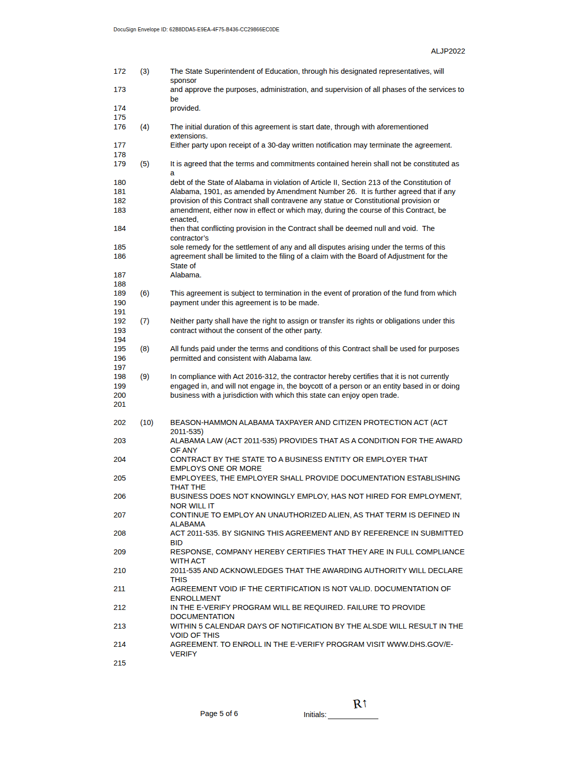DocuSign Envelope ID: 62B8DDA5-E9EA-4F75-B436-CC29866EC0DE
ALJP2022
| 172 | (3) | The State Superintendent of Education, through his designated representatives, will sponsor |
| 173 | | and approve the purposes, administration, and supervision of all phases of the services to be |
| 174 | | provided. |
| 175 | | |
| 176 | (4) | The initial duration of this agreement is start date, through with aforementioned extensions. |
| 177 | | Either party upon receipt of a 30-day written notification may terminate the agreement. |
| 178 | | |
| 179 | (5) | It is agreed that the terms and commitments contained herein shall not be constituted as a |
| 180 | | debt of the State of Alabama in violation of Article II, Section 213 of the Constitution of |
| 181 | | Alabama, 1901, as amended by Amendment Number 26. It is further agreed that if any |
| 182 | | provision of this Contract shall contravene any statue or Constitutional provision or |
| 183 | | amendment, either now in effect or which may, during the course of this Contract, be enacted, |
| 184 | | then that conflicting provision in the Contract shall be deemed null and void. The contractor’s |
| 185 | | sole remedy for the settlement of any and all disputes arising under the terms of this |
| 186 | | agreement shall be limited to the filing of a claim with the Board of Adjustment for the State of |
| 187 | | Alabama. |
| 188 | | |
| 189 | (6) | This agreement is subject to termination in the event of proration of the fund from which |
| 190 | | payment under this agreement is to be made. |
| 191 | | |
| 192 | (7) | Neither party shall have the right to assign or transfer its rights or obligations under this |
| 193 | | contract without the consent of the other party. |
| 194 | | |
| 195 | (8) | All funds paid under the terms and conditions of this Contract shall be used for purposes |
| 196 | | permitted and consistent with Alabama law. |
| 197 | | |
| 198 | (9) | In compliance with Act 2016-312, the contractor hereby certifies that it is not currently |
| 199 | | engaged in, and will not engage in, the boycott of a person or an entity based in or doing |
| 200 | | business with a jurisdiction with which this state can enjoy open trade. |
| 201 | | |
| 202 | (10) | Beason-Hammon Alabama Taxpayer and Citizen Protection Act (Act 2011-535) |
| 203 | | Alabama law (Act 2011-535) provides that as a condition for the award of any |
| 204 | | contract by the state to a business entity or employer that employs one or more |
| 205 | | employees, the employer shall provide documentation establishing that the |
| 206 | | business does not knowingly employ, has not hired for employment, nor will it |
| 207 | | continue to employ an unauthorized alien, as that term is defined in Alabama |
| 208 | | Act 2011-535. By signing this agreement and by reference in submitted bid |
| 209 | | response, company hereby certifies that they are in full compliance with Act |
| 210 | | 2011-535 and acknowledges that the awarding authority will declare this |
| 211 | | agreement void if the certification is not valid. Documentation of enrollment |
| 212 | | in the E-Verify program will be required. Failure to provide documentation |
| 213 | | within 5 calendar days of notification by the ALSDE will result in the void of this |
| 214 | | agreement. To enroll in the E-Verify program visit www.dhs.gov/e-verify |
| 215 | | |
Page 5 of 6 R↑ Initials: